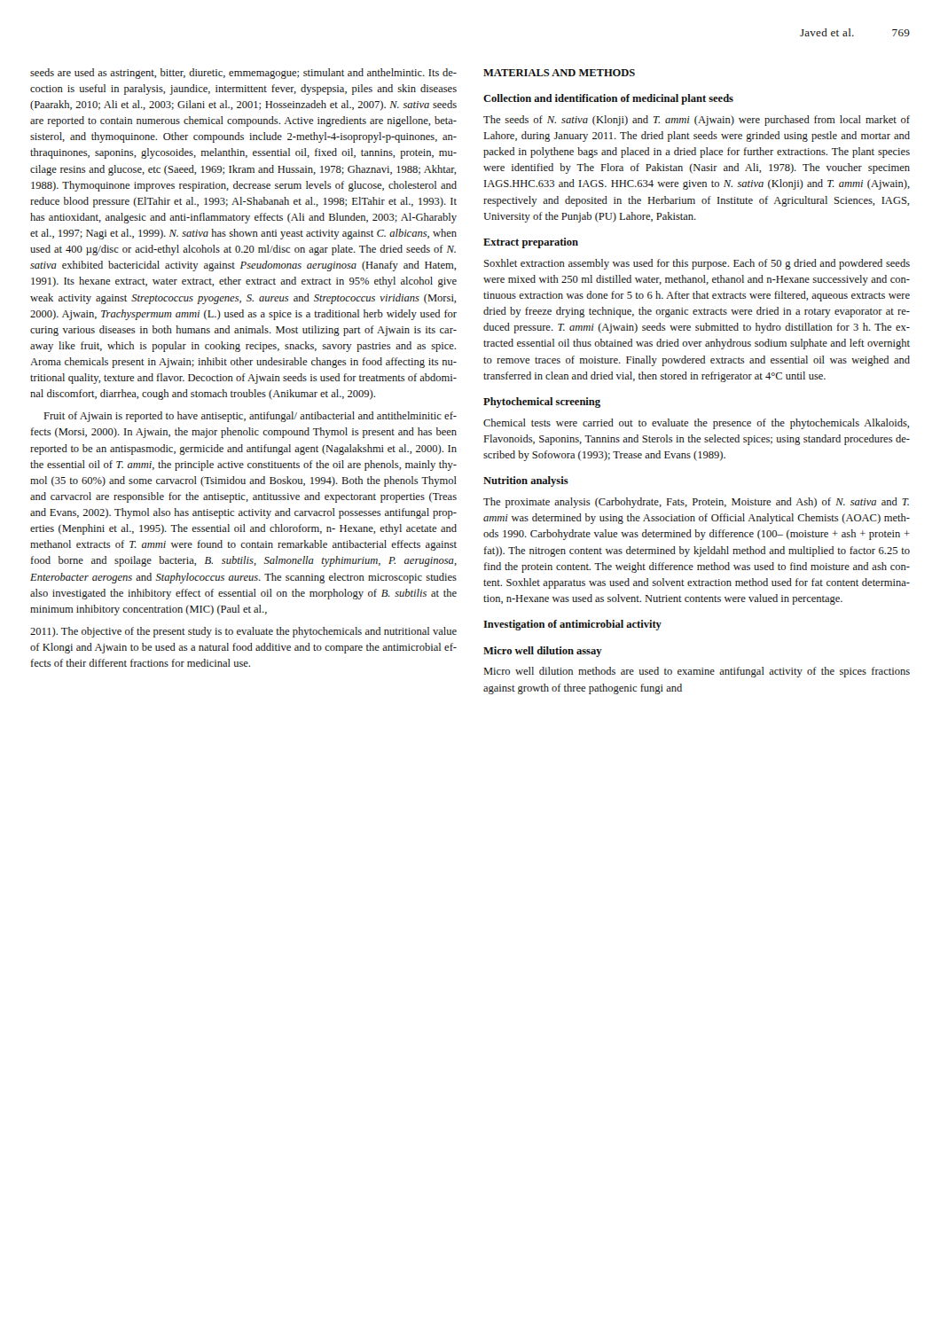Javed et al. 769
seeds are used as astringent, bitter, diuretic, emmemagogue; stimulant and anthelmintic. Its decoction is useful in paralysis, jaundice, intermittent fever, dyspepsia, piles and skin diseases (Paarakh, 2010; Ali et al., 2003; Gilani et al., 2001; Hosseinzadeh et al., 2007). N. sativa seeds are reported to contain numerous chemical compounds. Active ingredients are nigellone, beta-sisterol, and thymoquinone. Other compounds include 2-methyl-4-isopropyl-p-quinones, anthraquinones, saponins, glycosoides, melanthin, essential oil, fixed oil, tannins, protein, mucilage resins and glucose, etc (Saeed, 1969; Ikram and Hussain, 1978; Ghaznavi, 1988; Akhtar, 1988). Thymoquinone improves respiration, decrease serum levels of glucose, cholesterol and reduce blood pressure (ElTahir et al., 1993; Al-Shabanah et al., 1998; ElTahir et al., 1993). It has antioxidant, analgesic and anti-inflammatory effects (Ali and Blunden, 2003; Al-Gharably et al., 1997; Nagi et al., 1999). N. sativa has shown anti yeast activity against C. albicans, when used at 400 µg/disc or acid-ethyl alcohols at 0.20 ml/disc on agar plate. The dried seeds of N. sativa exhibited bactericidal activity against Pseudomonas aeruginosa (Hanafy and Hatem, 1991). Its hexane extract, water extract, ether extract and extract in 95% ethyl alcohol give weak activity against Streptococcus pyogenes, S. aureus and Streptococcus viridians (Morsi, 2000). Ajwain, Trachyspermum ammi (L.) used as a spice is a traditional herb widely used for curing various diseases in both humans and animals. Most utilizing part of Ajwain is its caraway like fruit, which is popular in cooking recipes, snacks, savory pastries and as spice. Aroma chemicals present in Ajwain; inhibit other undesirable changes in food affecting its nutritional quality, texture and flavor. Decoction of Ajwain seeds is used for treatments of abdominal discomfort, diarrhea, cough and stomach troubles (Anikumar et al., 2009).
Fruit of Ajwain is reported to have antiseptic, antifungal/ antibacterial and antithelminitic effects (Morsi, 2000). In Ajwain, the major phenolic compound Thymol is present and has been reported to be an antispasmodic, germicide and antifungal agent (Nagalakshmi et al., 2000). In the essential oil of T. ammi, the principle active constituents of the oil are phenols, mainly thymol (35 to 60%) and some carvacrol (Tsimidou and Boskou, 1994). Both the phenols Thymol and carvacrol are responsible for the antiseptic, antitussive and expectorant properties (Treas and Evans, 2002). Thymol also has antiseptic activity and carvacrol possesses antifungal properties (Menphini et al., 1995). The essential oil and chloroform, n- Hexane, ethyl acetate and methanol extracts of T. ammi were found to contain remarkable antibacterial effects against food borne and spoilage bacteria, B. subtilis, Salmonella typhimurium, P. aeruginosa, Enterobacter aerogens and Staphylococcus aureus. The scanning electron microscopic studies also investigated the inhibitory effect of essential oil on the morphology of B. subtilis at the minimum inhibitory concentration (MIC) (Paul et al.,
2011). The objective of the present study is to evaluate the phytochemicals and nutritional value of Klongi and Ajwain to be used as a natural food additive and to compare the antimicrobial effects of their different fractions for medicinal use.
MATERIALS AND METHODS
Collection and identification of medicinal plant seeds
The seeds of N. sativa (Klonji) and T. ammi (Ajwain) were purchased from local market of Lahore, during January 2011. The dried plant seeds were grinded using pestle and mortar and packed in polythene bags and placed in a dried place for further extractions. The plant species were identified by The Flora of Pakistan (Nasir and Ali, 1978). The voucher specimen IAGS.HHC.633 and IAGS. HHC.634 were given to N. sativa (Klonji) and T. ammi (Ajwain), respectively and deposited in the Herbarium of Institute of Agricultural Sciences, IAGS, University of the Punjab (PU) Lahore, Pakistan.
Extract preparation
Soxhlet extraction assembly was used for this purpose. Each of 50 g dried and powdered seeds were mixed with 250 ml distilled water, methanol, ethanol and n-Hexane successively and continuous extraction was done for 5 to 6 h. After that extracts were filtered, aqueous extracts were dried by freeze drying technique, the organic extracts were dried in a rotary evaporator at reduced pressure. T. ammi (Ajwain) seeds were submitted to hydro distillation for 3 h. The extracted essential oil thus obtained was dried over anhydrous sodium sulphate and left overnight to remove traces of moisture. Finally powdered extracts and essential oil was weighed and transferred in clean and dried vial, then stored in refrigerator at 4°C until use.
Phytochemical screening
Chemical tests were carried out to evaluate the presence of the phytochemicals Alkaloids, Flavonoids, Saponins, Tannins and Sterols in the selected spices; using standard procedures described by Sofowora (1993); Trease and Evans (1989).
Nutrition analysis
The proximate analysis (Carbohydrate, Fats, Protein, Moisture and Ash) of N. sativa and T. ammi was determined by using the Association of Official Analytical Chemists (AOAC) methods 1990. Carbohydrate value was determined by difference (100– (moisture + ash + protein + fat)). The nitrogen content was determined by kjeldahl method and multiplied to factor 6.25 to find the protein content. The weight difference method was used to find moisture and ash content. Soxhlet apparatus was used and solvent extraction method used for fat content determination, n-Hexane was used as solvent. Nutrient contents were valued in percentage.
Investigation of antimicrobial activity
Micro well dilution assay
Micro well dilution methods are used to examine antifungal activity of the spices fractions against growth of three pathogenic fungi and